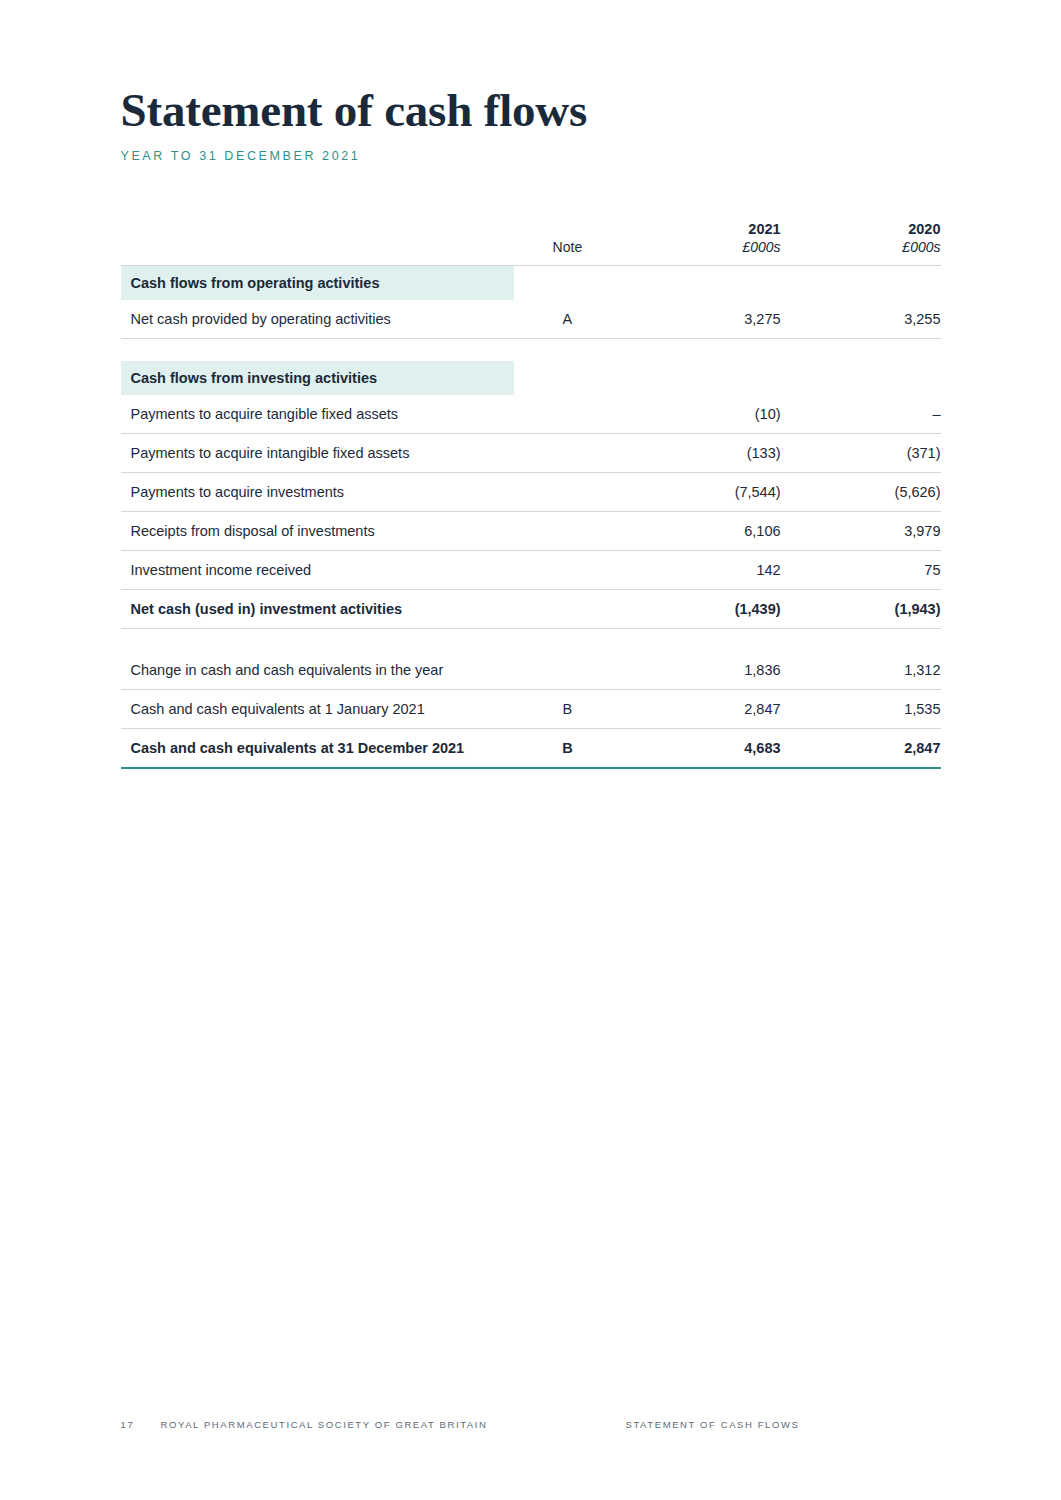Statement of cash flows
Year to 31 December 2021
| | | 2021 | 2020 |
| --- | --- | --- | --- |
| | Note | £000s | £000s |
| Cash flows from operating activities | | | |
| Net cash provided by operating activities | A | 3,275 | 3,255 |
| Cash flows from investing activities | | | |
| Payments to acquire tangible fixed assets | | (10) | – |
| Payments to acquire intangible fixed assets | | (133) | (371) |
| Payments to acquire investments | | (7,544) | (5,626) |
| Receipts from disposal of investments | | 6,106 | 3,979 |
| Investment income received | | 142 | 75 |
| Net cash (used in) investment activities | | (1,439) | (1,943) |
| Change in cash and cash equivalents in the year | | 1,836 | 1,312 |
| Cash and cash equivalents at 1 January 2021 | B | 2,847 | 1,535 |
| Cash and cash equivalents at 31 December 2021 | B | 4,683 | 2,847 |
17 Royal Pharmaceutical Society of Great Britain Statement of cash flows